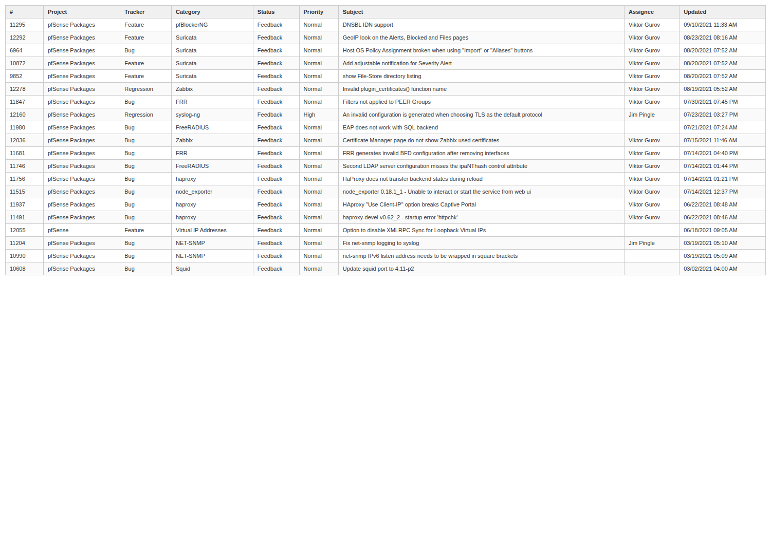| # | Project | Tracker | Category | Status | Priority | Subject | Assignee | Updated |
| --- | --- | --- | --- | --- | --- | --- | --- | --- |
| 11295 | pfSense Packages | Feature | pfBlockerNG | Feedback | Normal | DNSBL IDN support | Viktor Gurov | 09/10/2021 11:33 AM |
| 12292 | pfSense Packages | Feature | Suricata | Feedback | Normal | GeoIP look on the Alerts, Blocked and Files pages | Viktor Gurov | 08/23/2021 08:16 AM |
| 6964 | pfSense Packages | Bug | Suricata | Feedback | Normal | Host OS Policy Assignment broken when using "Import" or "Aliases" buttons | Viktor Gurov | 08/20/2021 07:52 AM |
| 10872 | pfSense Packages | Feature | Suricata | Feedback | Normal | Add adjustable notification for Severity Alert | Viktor Gurov | 08/20/2021 07:52 AM |
| 9852 | pfSense Packages | Feature | Suricata | Feedback | Normal | show File-Store directory listing | Viktor Gurov | 08/20/2021 07:52 AM |
| 12278 | pfSense Packages | Regression | Zabbix | Feedback | Normal | Invalid plugin_certificates() function name | Viktor Gurov | 08/19/2021 05:52 AM |
| 11847 | pfSense Packages | Bug | FRR | Feedback | Normal | Filters not applied to PEER Groups | Viktor Gurov | 07/30/2021 07:45 PM |
| 12160 | pfSense Packages | Regression | syslog-ng | Feedback | High | An invalid configuration is generated when choosing TLS as the default protocol | Jim Pingle | 07/23/2021 03:27 PM |
| 11980 | pfSense Packages | Bug | FreeRADIUS | Feedback | Normal | EAP does not work with SQL backend | | 07/21/2021 07:24 AM |
| 12036 | pfSense Packages | Bug | Zabbix | Feedback | Normal | Certificate Manager page do not show Zabbix used certificates | Viktor Gurov | 07/15/2021 11:46 AM |
| 11681 | pfSense Packages | Bug | FRR | Feedback | Normal | FRR generates invalid BFD configuration after removing interfaces | Viktor Gurov | 07/14/2021 04:40 PM |
| 11746 | pfSense Packages | Bug | FreeRADIUS | Feedback | Normal | Second LDAP server configuration misses the ipaNThash control attribute | Viktor Gurov | 07/14/2021 01:44 PM |
| 11756 | pfSense Packages | Bug | haproxy | Feedback | Normal | HaProxy does not transfer backend states during reload | Viktor Gurov | 07/14/2021 01:21 PM |
| 11515 | pfSense Packages | Bug | node_exporter | Feedback | Normal | node_exporter 0.18.1_1 - Unable to interact or start the service from web ui | Viktor Gurov | 07/14/2021 12:37 PM |
| 11937 | pfSense Packages | Bug | haproxy | Feedback | Normal | HAproxy "Use Client-IP" option breaks Captive Portal | Viktor Gurov | 06/22/2021 08:48 AM |
| 11491 | pfSense Packages | Bug | haproxy | Feedback | Normal | haproxy-devel v0.62_2 - startup error 'httpchk' | Viktor Gurov | 06/22/2021 08:46 AM |
| 12055 | pfSense | Feature | Virtual IP Addresses | Feedback | Normal | Option to disable XMLRPC Sync for Loopback Virtual IPs | | 06/18/2021 09:05 AM |
| 11204 | pfSense Packages | Bug | NET-SNMP | Feedback | Normal | Fix net-snmp logging to syslog | Jim Pingle | 03/19/2021 05:10 AM |
| 10990 | pfSense Packages | Bug | NET-SNMP | Feedback | Normal | net-snmp IPv6 listen address needs to be wrapped in square brackets | | 03/19/2021 05:09 AM |
| 10608 | pfSense Packages | Bug | Squid | Feedback | Normal | Update squid port to 4.11-p2 | | 03/02/2021 04:00 AM |